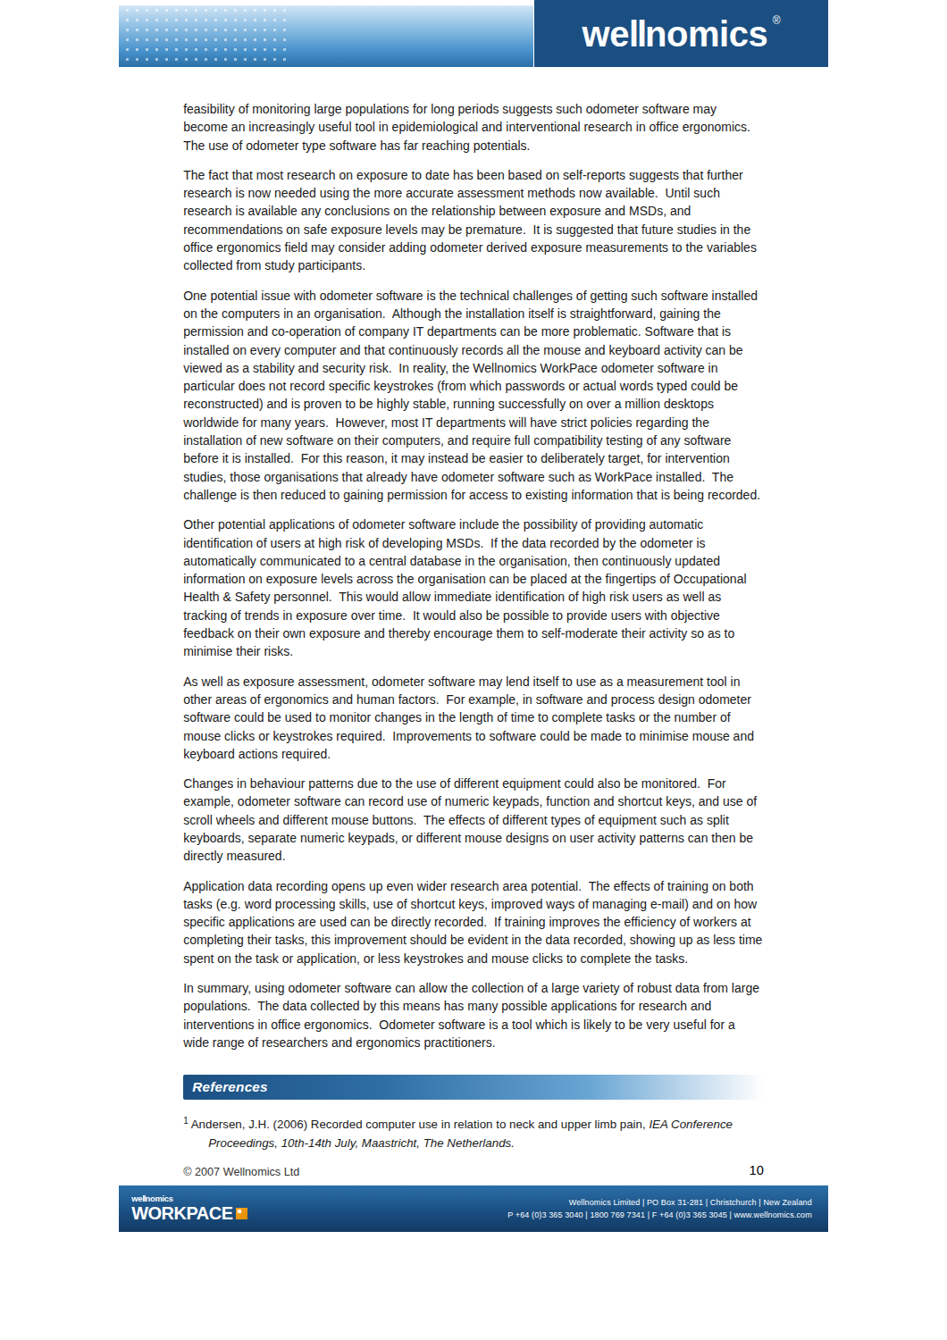wellnomics®
feasibility of monitoring large populations for long periods suggests such odometer software may become an increasingly useful tool in epidemiological and interventional research in office ergonomics. The use of odometer type software has far reaching potentials.
The fact that most research on exposure to date has been based on self-reports suggests that further research is now needed using the more accurate assessment methods now available. Until such research is available any conclusions on the relationship between exposure and MSDs, and recommendations on safe exposure levels may be premature. It is suggested that future studies in the office ergonomics field may consider adding odometer derived exposure measurements to the variables collected from study participants.
One potential issue with odometer software is the technical challenges of getting such software installed on the computers in an organisation. Although the installation itself is straightforward, gaining the permission and co-operation of company IT departments can be more problematic. Software that is installed on every computer and that continuously records all the mouse and keyboard activity can be viewed as a stability and security risk. In reality, the Wellnomics WorkPace odometer software in particular does not record specific keystrokes (from which passwords or actual words typed could be reconstructed) and is proven to be highly stable, running successfully on over a million desktops worldwide for many years. However, most IT departments will have strict policies regarding the installation of new software on their computers, and require full compatibility testing of any software before it is installed. For this reason, it may instead be easier to deliberately target, for intervention studies, those organisations that already have odometer software such as WorkPace installed. The challenge is then reduced to gaining permission for access to existing information that is being recorded.
Other potential applications of odometer software include the possibility of providing automatic identification of users at high risk of developing MSDs. If the data recorded by the odometer is automatically communicated to a central database in the organisation, then continuously updated information on exposure levels across the organisation can be placed at the fingertips of Occupational Health & Safety personnel. This would allow immediate identification of high risk users as well as tracking of trends in exposure over time. It would also be possible to provide users with objective feedback on their own exposure and thereby encourage them to self-moderate their activity so as to minimise their risks.
As well as exposure assessment, odometer software may lend itself to use as a measurement tool in other areas of ergonomics and human factors. For example, in software and process design odometer software could be used to monitor changes in the length of time to complete tasks or the number of mouse clicks or keystrokes required. Improvements to software could be made to minimise mouse and keyboard actions required.
Changes in behaviour patterns due to the use of different equipment could also be monitored. For example, odometer software can record use of numeric keypads, function and shortcut keys, and use of scroll wheels and different mouse buttons. The effects of different types of equipment such as split keyboards, separate numeric keypads, or different mouse designs on user activity patterns can then be directly measured.
Application data recording opens up even wider research area potential. The effects of training on both tasks (e.g. word processing skills, use of shortcut keys, improved ways of managing e-mail) and on how specific applications are used can be directly recorded. If training improves the efficiency of workers at completing their tasks, this improvement should be evident in the data recorded, showing up as less time spent on the task or application, or less keystrokes and mouse clicks to complete the tasks.
In summary, using odometer software can allow the collection of a large variety of robust data from large populations. The data collected by this means has many possible applications for research and interventions in office ergonomics. Odometer software is a tool which is likely to be very useful for a wide range of researchers and ergonomics practitioners.
References
1 Andersen, J.H. (2006) Recorded computer use in relation to neck and upper limb pain, IEA Conference Proceedings, 10th-14th July, Maastricht, The Netherlands.
© 2007 Wellnomics Ltd 10
wellnomics
WORKPACE
Wellnomics Limited | PO Box 31-281 | Christchurch | New Zealand
P +64 (0)3 365 3040 | 1800 769 7341 | F +64 (0)3 365 3045 | www.wellnomics.com